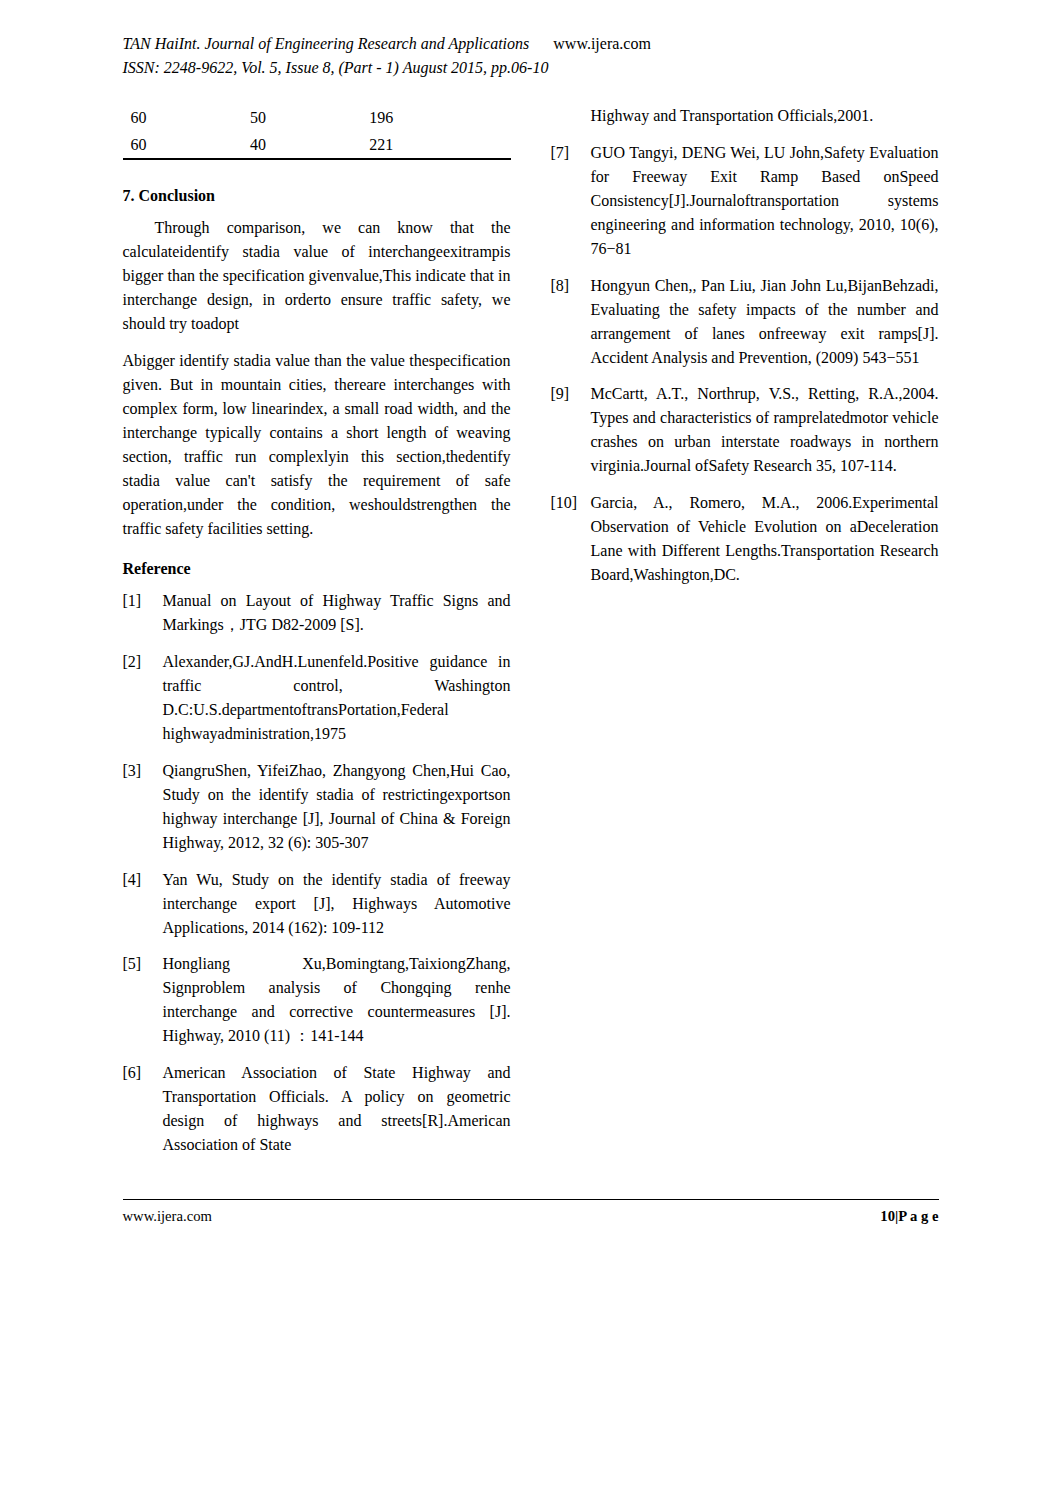TAN HaiInt. Journal of Engineering Research and Applications www.ijera.com
ISSN: 2248-9622, Vol. 5, Issue 8, (Part - 1) August 2015, pp.06-10
| 60 | 50 | 196 |
| 60 | 40 | 221 |
7. Conclusion
Through comparison, we can know that the calculateidentify stadia value of interchangeexitrampis bigger than the specification givenvalue,This indicate that in interchange design, in orderto ensure traffic safety, we should try toadopt
Abigger identify stadia value than the value thespecification given. But in mountain cities, thereare interchanges with complex form, low linearindex, a small road width, and the interchange typically contains a short length of weaving section, traffic run complexlyin this section,thedentify stadia value can't satisfy the requirement of safe operation,under the condition, weshouldstrengthen the traffic safety facilities setting.
Reference
[1] Manual on Layout of Highway Traffic Signs and Markings，JTG D82-2009 [S].
[2] Alexander,GJ.AndH.Lunenfeld.Positive guidance in traffic control, Washington D.C:U.S.departmentoftransPortation,Federal highwayadministration,1975
[3] QiangruShen, YifeiZhao, Zhangyong Chen,Hui Cao, Study on the identify stadia of restrictingexportson highway interchange [J], Journal of China & Foreign Highway, 2012, 32 (6): 305-307
[4] Yan Wu, Study on the identify stadia of freeway interchange export [J], Highways Automotive Applications, 2014 (162): 109-112
[5] Hongliang Xu,Bomingtang,TaixiongZhang, Signproblem analysis of Chongqing renhe interchange and corrective countermeasures [J]. Highway, 2010 (11) ：141-144
[6] American Association of State Highway and Transportation Officials. A policy on geometric design of highways and streets[R].American Association of State
Highway and Transportation Officials,2001.
[7] GUO Tangyi, DENG Wei, LU John,Safety Evaluation for Freeway Exit Ramp Based onSpeed Consistency[J].Journaloftransportation systems engineering and information technology, 2010, 10(6), 76−81
[8] Hongyun Chen,, Pan Liu, Jian John Lu,BijanBehzadi, Evaluating the safety impacts of the number and arrangement of lanes onfreeway exit ramps[J]. Accident Analysis and Prevention, (2009) 543−551
[9] McCartt, A.T., Northrup, V.S., Retting, R.A.,2004. Types and characteristics of ramprelatedmotor vehicle crashes on urban interstate roadways in northern virginia.Journal ofSafety Research 35, 107-114.
[10] Garcia, A., Romero, M.A., 2006.Experimental Observation of Vehicle Evolution on aDeceleration Lane with Different Lengths.Transportation Research Board,Washington,DC.
www.ijera.com 10|P a g e